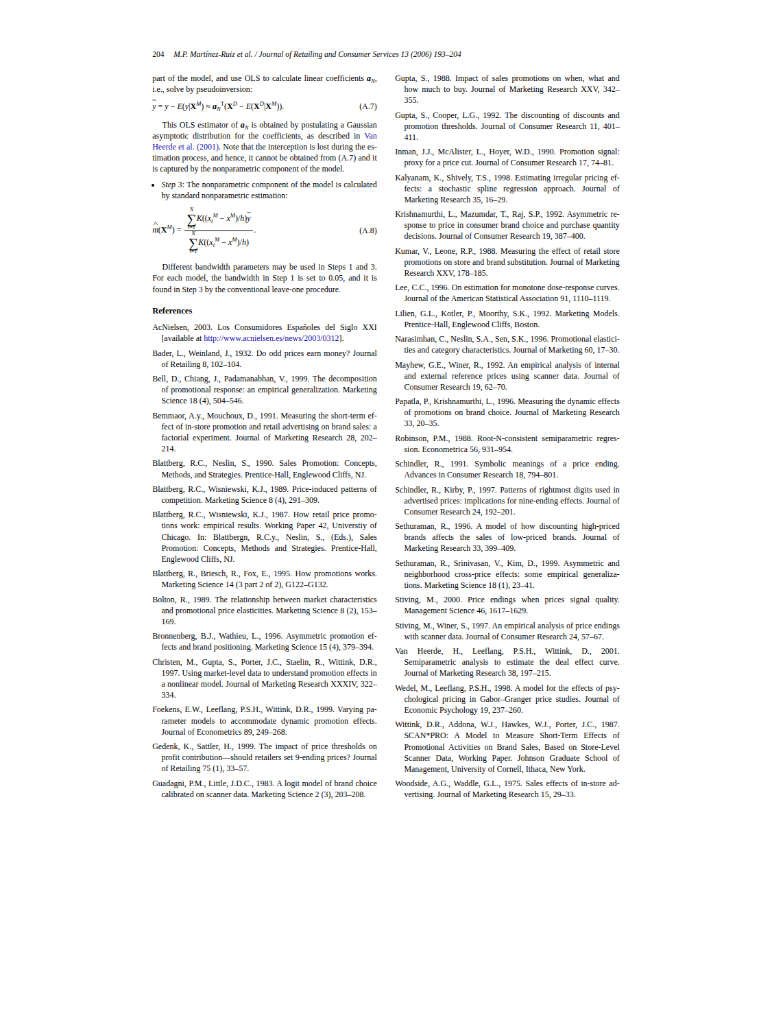204 M.P. Martínez-Ruiz et al. / Journal of Retailing and Consumer Services 13 (2006) 193–204
part of the model, and use OLS to calculate linear coefficients aN, i.e., solve by pseudoinversion:
y = y − E(y|XM) ≈ aNT(XD − E(XD|XM)). (A.7)
This OLS estimator of aN is obtained by postulating a Gaussian asymptotic distribution for the coefficients, as described in Van Heerde et al. (2001). Note that the interception is lost during the estimation process, and hence, it cannot be obtained from (A.7) and it is captured by the nonparametric component of the model.
Step 3: The nonparametric component of the model is calculated by standard nonparametric estimation:
m(XM) = N∑i=1 K((xiM − xM)/h)y N∑i=1 K((xiM − xM)/h) . (A.8)
Different bandwidth parameters may be used in Steps 1 and 3. For each model, the bandwidth in Step 1 is set to 0.05, and it is found in Step 3 by the conventional leave-one procedure.
References
AcNielsen, 2003. Los Consumidores Españoles del Siglo XXI [available at http://www.acnielsen.es/news/2003/0312].
Bader, L., Weinland, J., 1932. Do odd prices earn money? Journal of Retailing 8, 102–104.
Bell, D., Chiang, J., Padamanabhan, V., 1999. The decomposition of promotional response: an empirical generalization. Marketing Science 18 (4), 504–546.
Bemmaor, A.y., Mouchoux, D., 1991. Measuring the short-term effect of in-store promotion and retail advertising on brand sales: a factorial experiment. Journal of Marketing Research 28, 202–214.
Blattberg, R.C., Neslin, S., 1990. Sales Promotion: Concepts, Methods, and Strategies. Prentice-Hall, Englewood Cliffs, NJ.
Blattberg, R.C., Wisniewski, K.J., 1989. Price-induced patterns of competition. Marketing Science 8 (4), 291–309.
Blattberg, R.C., Wisniewski, K.J., 1987. How retail price promotions work: empirical results. Working Paper 42, Universtiy of Chicago. In: Blattbergn, R.C.y., Neslin, S., (Eds.), Sales Promotion: Concepts, Methods and Strategies. Prentice-Hall, Englewood Cliffs, NJ.
Blattberg, R., Briesch, R., Fox, E., 1995. How promotions works. Marketing Science 14 (3 part 2 of 2), G122–G132.
Bolton, R., 1989. The relationship between market characteristics and promotional price elasticities. Marketing Science 8 (2), 153–169.
Bronnenberg, B.J., Wathieu, L., 1996. Asymmetric promotion effects and brand positioning. Marketing Science 15 (4), 379–394.
Christen, M., Gupta, S., Porter, J.C., Staelin, R., Wittink, D.R., 1997. Using market-level data to understand promotion effects in a nonlinear model. Journal of Marketing Research XXXIV, 322–334.
Foekens, E.W., Leeflang, P.S.H., Wittink, D.R., 1999. Varying parameter models to accommodate dynamic promotion effects. Journal of Econometrics 89, 249–268.
Gedenk, K., Sattler, H., 1999. The impact of price thresholds on profit contribution—should retailers set 9-ending prices? Journal of Retailing 75 (1), 33–57.
Guadagni, P.M., Little, J.D.C., 1983. A logit model of brand choice calibrated on scanner data. Marketing Science 2 (3), 203–208.
Gupta, S., 1988. Impact of sales promotions on when, what and how much to buy. Journal of Marketing Research XXV, 342–355.
Gupta, S., Cooper, L.G., 1992. The discounting of discounts and promotion thresholds. Journal of Consumer Research 11, 401–411.
Inman, J.J., McAlister, L., Hoyer, W.D., 1990. Promotion signal: proxy for a price cut. Journal of Consumer Research 17, 74–81.
Kalyanam, K., Shively, T.S., 1998. Estimating irregular pricing effects: a stochastic spline regression approach. Journal of Marketing Research 35, 16–29.
Krishnamurthi, L., Mazumdar, T., Raj, S.P., 1992. Asymmetric response to price in consumer brand choice and purchase quantity decisions. Journal of Consumer Research 19, 387–400.
Kumar, V., Leone, R.P., 1988. Measuring the effect of retail store promotions on store and brand substitution. Journal of Marketing Research XXV, 178–185.
Lee, C.C., 1996. On estimation for monotone dose-response curves. Journal of the American Statistical Association 91, 1110–1119.
Lilien, G.L., Kotler, P., Moorthy, S.K., 1992. Marketing Models. Prentice-Hall, Englewood Cliffs, Boston.
Narasimhan, C., Neslin, S.A., Sen, S.K., 1996. Promotional elasticities and category characteristics. Journal of Marketing 60, 17–30.
Mayhew, G.E., Winer, R., 1992. An empirical analysis of internal and external reference prices using scanner data. Journal of Consumer Research 19, 62–70.
Papatla, P., Krishnamurthi, L., 1996. Measuring the dynamic effects of promotions on brand choice. Journal of Marketing Research 33, 20–35.
Robinson, P.M., 1988. Root-N-consistent semiparametric regression. Econometrica 56, 931–954.
Schindler, R., 1991. Symbolic meanings of a price ending. Advances in Consumer Research 18, 794–801.
Schindler, R., Kirby, P., 1997. Patterns of rightmost digits used in advertised prices: implications for nine-ending effects. Journal of Consumer Research 24, 192–201.
Sethuraman, R., 1996. A model of how discounting high-priced brands affects the sales of low-priced brands. Journal of Marketing Research 33, 399–409.
Sethuraman, R., Srinivasan, V., Kim, D., 1999. Asymmetric and neighborhood cross-price effects: some empirical generalizations. Marketing Science 18 (1), 23–41.
Stiving, M., 2000. Price endings when prices signal quality. Management Science 46, 1617–1629.
Stiving, M., Winer, S., 1997. An empirical analysis of price endings with scanner data. Journal of Consumer Research 24, 57–67.
Van Heerde, H., Leeflang, P.S.H., Wittink, D., 2001. Semiparametric analysis to estimate the deal effect curve. Journal of Marketing Research 38, 197–215.
Wedel, M., Leeflang, P.S.H., 1998. A model for the effects of psychological pricing in Gabor–Granger price studies. Journal of Economic Psychology 19, 237–260.
Wittink, D.R., Addona, W.J., Hawkes, W.J., Porter, J.C., 1987. SCAN*PRO: A Model to Measure Short-Term Effects of Promotional Activities on Brand Sales, Based on Store-Level Scanner Data, Working Paper. Johnson Graduate School of Management, University of Cornell, Ithaca, New York.
Woodside, A.G., Waddle, G.L., 1975. Sales effects of in-store advertising. Journal of Marketing Research 15, 29–33.